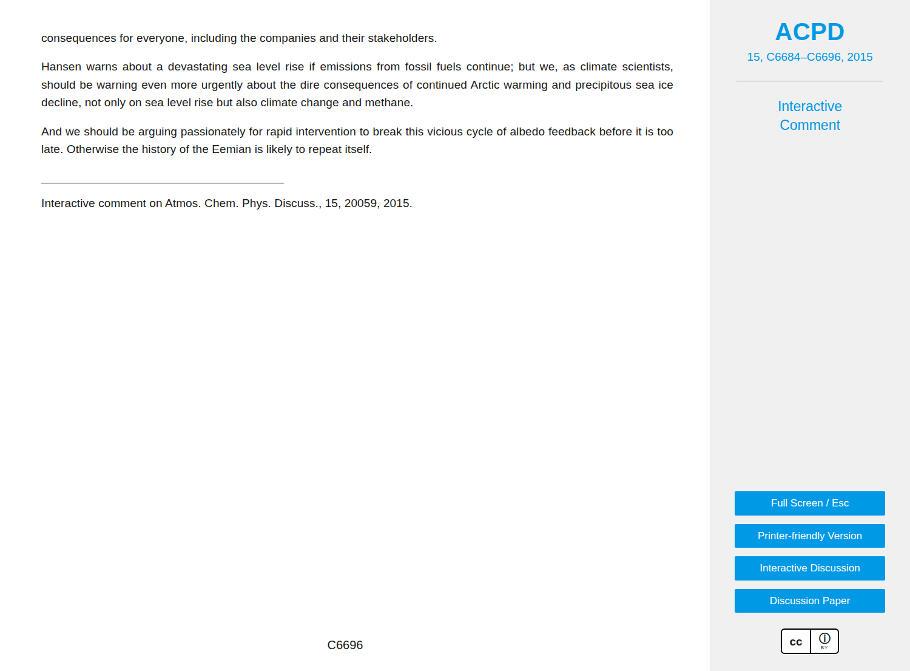consequences for everyone, including the companies and their stakeholders.
Hansen warns about a devastating sea level rise if emissions from fossil fuels continue; but we, as climate scientists, should be warning even more urgently about the dire consequences of continued Arctic warming and precipitous sea ice decline, not only on sea level rise but also climate change and methane.
And we should be arguing passionately for rapid intervention to break this vicious cycle of albedo feedback before it is too late. Otherwise the history of the Eemian is likely to repeat itself.
Interactive comment on Atmos. Chem. Phys. Discuss., 15, 20059, 2015.
C6696
ACPD
15, C6684–C6696, 2015
Interactive
Comment
Full Screen / Esc Printer-friendly Version Interactive Discussion Discussion Paper
cc ⓘ BY